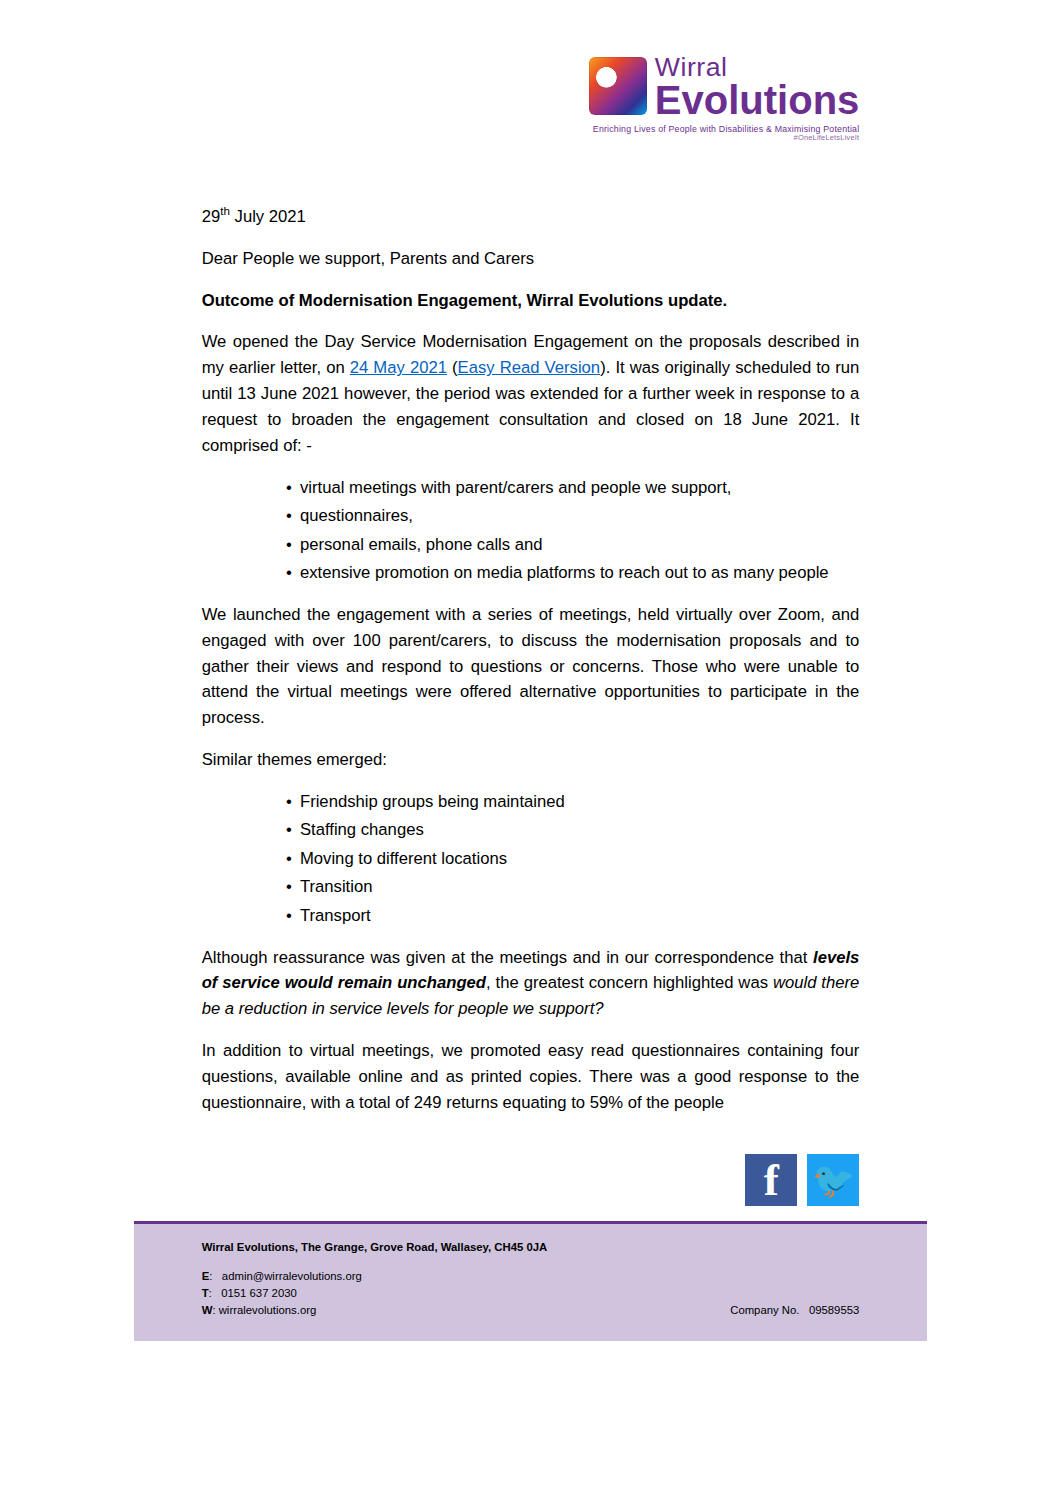Wirral Evolutions
Enriching Lives of People with Disabilities & Maximising Potential
#OneLifeLetsLiveIt
29th July 2021
Dear People we support, Parents and Carers
Outcome of Modernisation Engagement, Wirral Evolutions update.
We opened the Day Service Modernisation Engagement on the proposals described in my earlier letter, on 24 May 2021 (Easy Read Version). It was originally scheduled to run until 13 June 2021 however, the period was extended for a further week in response to a request to broaden the engagement consultation and closed on 18 June 2021. It comprised of: -
virtual meetings with parent/carers and people we support,
questionnaires,
personal emails, phone calls and
extensive promotion on media platforms to reach out to as many people
We launched the engagement with a series of meetings, held virtually over Zoom, and engaged with over 100 parent/carers, to discuss the modernisation proposals and to gather their views and respond to questions or concerns. Those who were unable to attend the virtual meetings were offered alternative opportunities to participate in the process.
Similar themes emerged:
Friendship groups being maintained
Staffing changes
Moving to different locations
Transition
Transport
Although reassurance was given at the meetings and in our correspondence that levels of service would remain unchanged, the greatest concern highlighted was would there be a reduction in service levels for people we support?
In addition to virtual meetings, we promoted easy read questionnaires containing four questions, available online and as printed copies. There was a good response to the questionnaire, with a total of 249 returns equating to 59% of the people
f
🐦
Wirral Evolutions, The Grange, Grove Road, Wallasey, CH45 0JA
E: admin@wirralevolutions.org
T: 0151 637 2030
W: wirralevolutions.org
Company No. 09589553